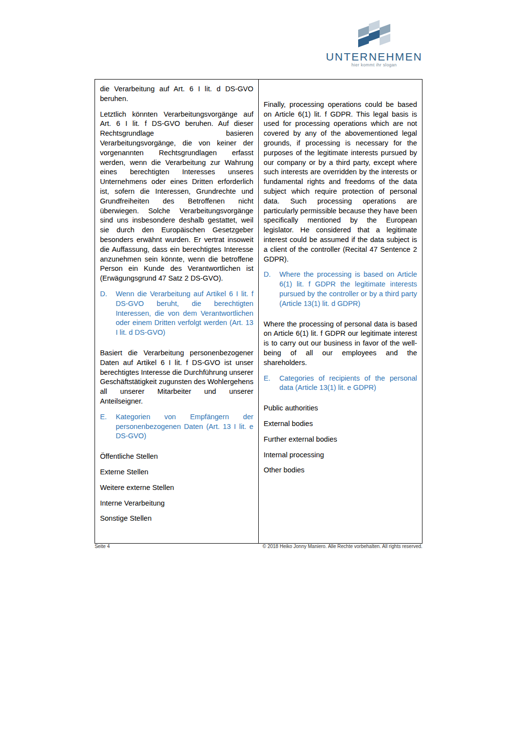UNTERNEHMEN
hier kommt ihr slogan
| die Verarbeitung auf Art. 6 I lit. d DS-GVO beruhen. Letztlich könnten Verarbeitungsvorgänge auf Art. 6 I lit. f DS-GVO beruhen. Auf dieser Rechtsgrundlage basieren Verarbeitungsvorgänge, die von keiner der vorgenannten Rechtsgrundlagen erfasst werden, wenn die Verarbeitung zur Wahrung eines berechtigten Interesses unseres Unternehmens oder eines Dritten erforderlich ist, sofern die Interessen, Grundrechte und Grundfreiheiten des Betroffenen nicht überwiegen. Solche Verarbeitungsvorgänge sind uns insbesondere deshalb gestattet, weil sie durch den Europäischen Gesetzgeber besonders erwähnt wurden. Er vertrat insoweit die Auffassung, dass ein berechtigtes Interesse anzunehmen sein könnte, wenn die betroffene Person ein Kunde des Verantwortlichen ist (Erwägungsgrund 47 Satz 2 DS-GVO). D. Wenn die Verarbeitung auf Artikel 6 I lit. f DS-GVO beruht, die berechtigten Interessen, die von dem Verantwortlichen oder einem Dritten verfolgt werden (Art. 13 I lit. d DS-GVO) Basiert die Verarbeitung personenbezogener Daten auf Artikel 6 I lit. f DS-GVO ist unser berechtigtes Interesse die Durchführung unserer Geschäftstätigkeit zugunsten des Wohlergehens all unserer Mitarbeiter und unserer Anteilseigner. E. Kategorien von Empfängern der personenbezogenen Daten (Art. 13 I lit. e DS-GVO) Öffentliche Stellen Externe Stellen Weitere externe Stellen Interne Verarbeitung Sonstige Stellen | Finally, processing operations could be based on Article 6(1) lit. f GDPR. This legal basis is used for processing operations which are not covered by any of the abovementioned legal grounds, if processing is necessary for the purposes of the legitimate interests pursued by our company or by a third party, except where such interests are overridden by the interests or fundamental rights and freedoms of the data subject which require protection of personal data. Such processing operations are particularly permissible because they have been specifically mentioned by the European legislator. He considered that a legitimate interest could be assumed if the data subject is a client of the controller (Recital 47 Sentence 2 GDPR). D. Where the processing is based on Article 6(1) lit. f GDPR the legitimate interests pursued by the controller or by a third party (Article 13(1) lit. d GDPR) Where the processing of personal data is based on Article 6(1) lit. f GDPR our legitimate interest is to carry out our business in favor of the well-being of all our employees and the shareholders. E. Categories of recipients of the personal data (Article 13(1) lit. e GDPR) Public authorities External bodies Further external bodies Internal processing Other bodies |
Seite 4 © 2018 Heiko Jonny Maniero. Alle Rechte vorbehalten. All rights reserved.